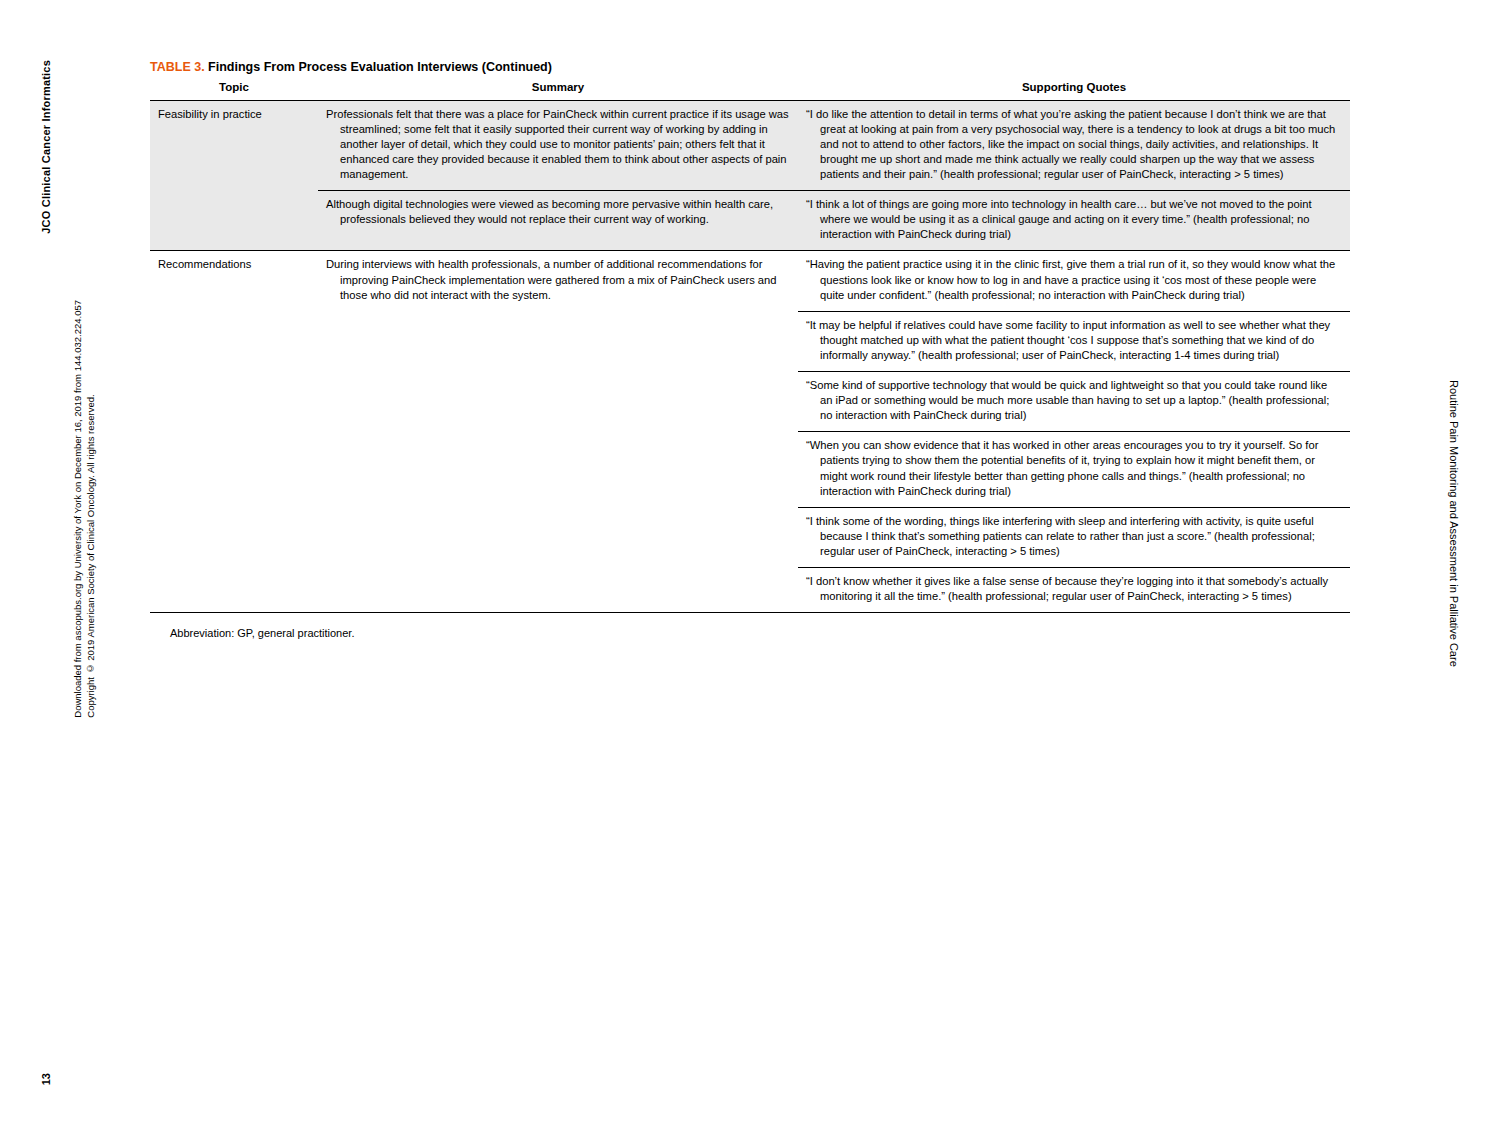JCO Clinical Cancer Informatics
Downloaded from ascopubs.org by University of York on December 16, 2019 from 144.032.224.057
Copyright © 2019 American Society of Clinical Oncology. All rights reserved.
Routine Pain Monitoring and Assessment in Palliative Care
13
TABLE 3. Findings From Process Evaluation Interviews (Continued)
| Topic | Summary | Supporting Quotes |
| --- | --- | --- |
| Feasibility in practice | Professionals felt that there was a place for PainCheck within current practice if its usage was streamlined; some felt that it easily supported their current way of working by adding in another layer of detail, which they could use to monitor patients’ pain; others felt that it enhanced care they provided because it enabled them to think about other aspects of pain management. | “I do like the attention to detail in terms of what you’re asking the patient because I don’t think we are that great at looking at pain from a very psychosocial way, there is a tendency to look at drugs a bit too much and not to attend to other factors, like the impact on social things, daily activities, and relationships. It brought me up short and made me think actually we really could sharpen up the way that we assess patients and their pain.” (health professional; regular user of PainCheck, interacting > 5 times) |
| Although digital technologies were viewed as becoming more pervasive within health care, professionals believed they would not replace their current way of working. | “I think a lot of things are going more into technology in health care… but we’ve not moved to the point where we would be using it as a clinical gauge and acting on it every time.” (health professional; no interaction with PainCheck during trial) |
| Recommendations | During interviews with health professionals, a number of additional recommendations for improving PainCheck implementation were gathered from a mix of PainCheck users and those who did not interact with the system. | “Having the patient practice using it in the clinic first, give them a trial run of it, so they would know what the questions look like or know how to log in and have a practice using it ‘cos most of these people were quite under confident.” (health professional; no interaction with PainCheck during trial) |
| “It may be helpful if relatives could have some facility to input information as well to see whether what they thought matched up with what the patient thought ‘cos I suppose that’s something that we kind of do informally anyway.” (health professional; user of PainCheck, interacting 1-4 times during trial) |
| “Some kind of supportive technology that would be quick and lightweight so that you could take round like an iPad or something would be much more usable than having to set up a laptop.” (health professional; no interaction with PainCheck during trial) |
| “When you can show evidence that it has worked in other areas encourages you to try it yourself. So for patients trying to show them the potential benefits of it, trying to explain how it might benefit them, or might work round their lifestyle better than getting phone calls and things.” (health professional; no interaction with PainCheck during trial) |
| “I think some of the wording, things like interfering with sleep and interfering with activity, is quite useful because I think that’s something patients can relate to rather than just a score.” (health professional; regular user of PainCheck, interacting > 5 times) |
| “I don’t know whether it gives like a false sense of because they’re logging into it that somebody’s actually monitoring it all the time.” (health professional; regular user of PainCheck, interacting > 5 times) |
Abbreviation: GP, general practitioner.